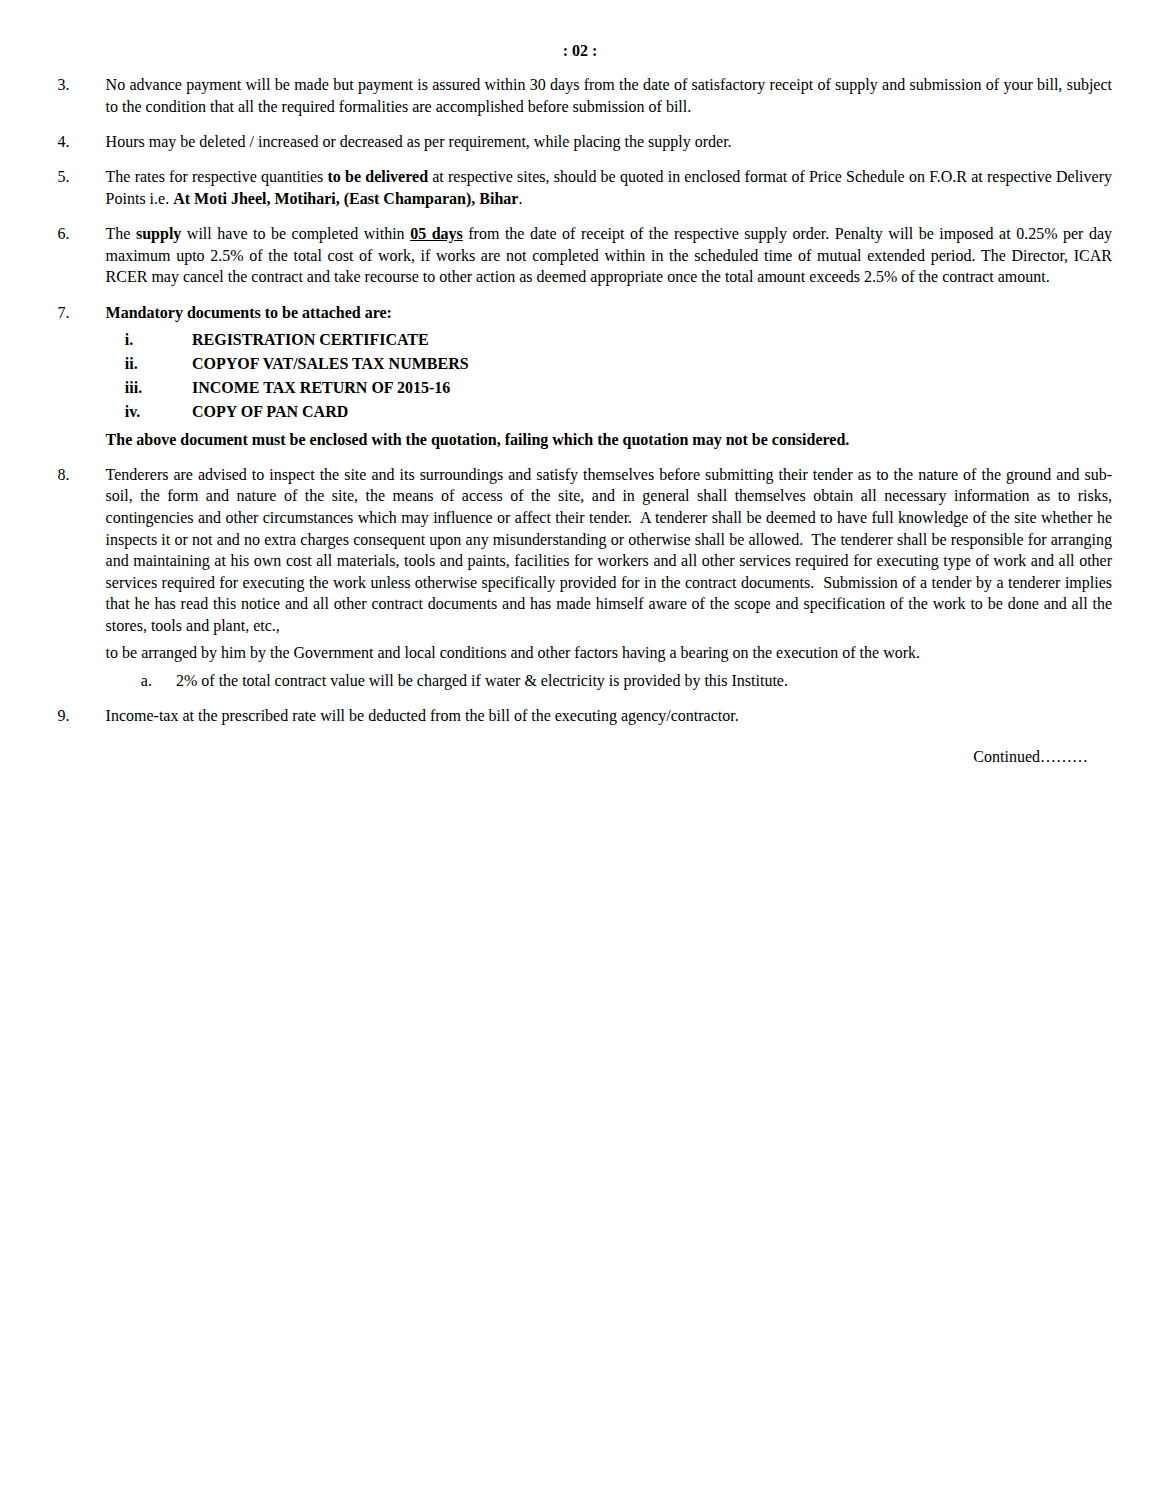: 02 :
No advance payment will be made but payment is assured within 30 days from the date of satisfactory receipt of supply and submission of your bill, subject to the condition that all the required formalities are accomplished before submission of bill.
Hours may be deleted / increased or decreased as per requirement, while placing the supply order.
The rates for respective quantities to be delivered at respective sites, should be quoted in enclosed format of Price Schedule on F.O.R at respective Delivery Points i.e. At Moti Jheel, Motihari, (East Champaran), Bihar.
The supply will have to be completed within 05 days from the date of receipt of the respective supply order. Penalty will be imposed at 0.25% per day maximum upto 2.5% of the total cost of work, if works are not completed within in the scheduled time of mutual extended period. The Director, ICAR RCER may cancel the contract and take recourse to other action as deemed appropriate once the total amount exceeds 2.5% of the contract amount.
Mandatory documents to be attached are:
REGISTRATION CERTIFICATE
COPYOF VAT/SALES TAX NUMBERS
INCOME TAX RETURN OF 2015-16
COPY OF PAN CARD
The above document must be enclosed with the quotation, failing which the quotation may not be considered.
Tenderers are advised to inspect the site and its surroundings and satisfy themselves before submitting their tender as to the nature of the ground and sub-soil, the form and nature of the site, the means of access of the site, and in general shall themselves obtain all necessary information as to risks, contingencies and other circumstances which may influence or affect their tender. A tenderer shall be deemed to have full knowledge of the site whether he inspects it or not and no extra charges consequent upon any misunderstanding or otherwise shall be allowed. The tenderer shall be responsible for arranging and maintaining at his own cost all materials, tools and paints, facilities for workers and all other services required for executing type of work and all other services required for executing the work unless otherwise specifically provided for in the contract documents. Submission of a tender by a tenderer implies that he has read this notice and all other contract documents and has made himself aware of the scope and specification of the work to be done and all the stores, tools and plant, etc.,
to be arranged by him by the Government and local conditions and other factors having a bearing on the execution of the work.
2% of the total contract value will be charged if water & electricity is provided by this Institute.
Income-tax at the prescribed rate will be deducted from the bill of the executing agency/contractor.
Continued………